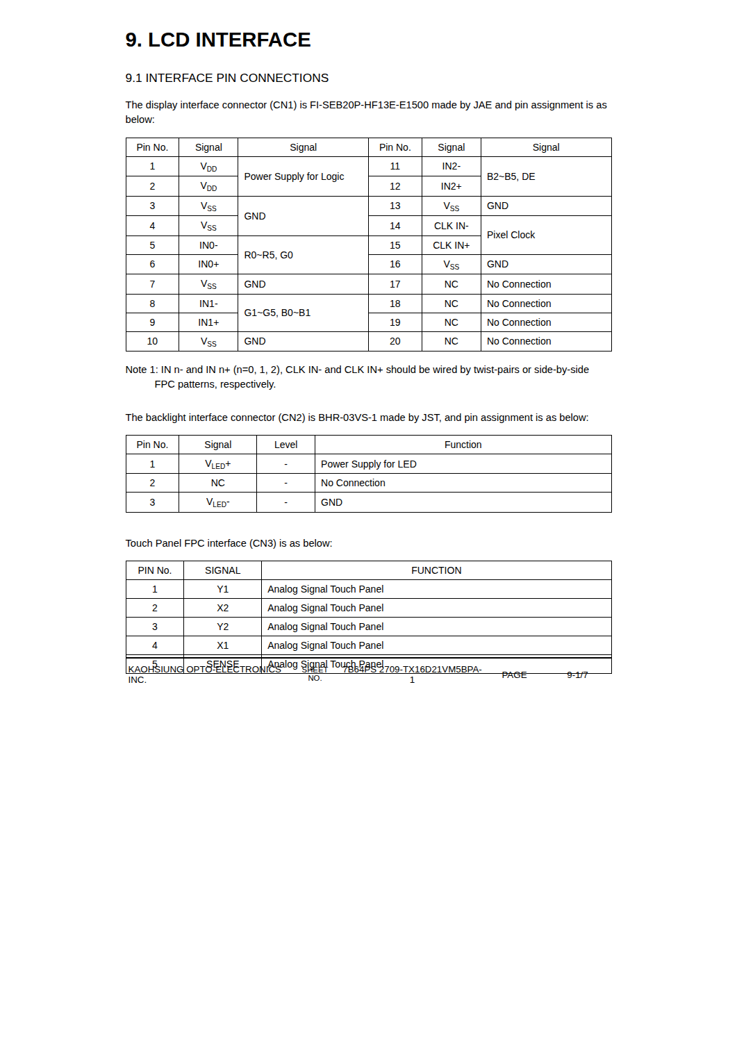9. LCD INTERFACE
9.1 INTERFACE PIN CONNECTIONS
The display interface connector (CN1) is FI-SEB20P-HF13E-E1500 made by JAE and pin assignment is as below:
| Pin No. | Signal | Signal | Pin No. | Signal | Signal |
| 1 | V DD | Power Supply for Logic | 11 | IN2- | B2~B5, DE |
| 2 | V DD | 12 | IN2+ |
| 3 | V SS | GND | 13 | V SS | GND |
| 4 | V SS | 14 | CLK IN- | Pixel Clock |
| 5 | IN0- | R0~R5, G0 | 15 | CLK IN+ |
| 6 | IN0+ | 16 | V SS | GND |
| 7 | V SS | GND | 17 | NC | No Connection |
| 8 | IN1- | G1~G5, B0~B1 | 18 | NC | No Connection |
| 9 | IN1+ | 19 | NC | No Connection |
| 10 | V SS | GND | 20 | NC | No Connection |
Note 1: IN n- and IN n+ (n=0, 1, 2), CLK IN- and CLK IN+ should be wired by twist-pairs or side-by-side FPC patterns, respectively.
The backlight interface connector (CN2) is BHR-03VS-1 made by JST, and pin assignment is as below:
| Pin No. | Signal | Level | Function |
| 1 | V LED + | - | Power Supply for LED |
| 2 | NC | - | No Connection |
| 3 | V LED - | - | GND |
Touch Panel FPC interface (CN3) is as below:
| PIN No. | SIGNAL | FUNCTION |
| 1 | Y1 | Analog Signal Touch Panel |
| 2 | X2 | Analog Signal Touch Panel |
| 3 | Y2 | Analog Signal Touch Panel |
| 4 | X1 | Analog Signal Touch Panel |
| 5 | SENSE | Analog Signal Touch Panel |
| KAOHSIUNG OPTO-ELECTRONICS INC. | SHEET NO. | 7B64PS 2709-TX16D21VM5BPA-1 | PAGE | 9-1/7 |